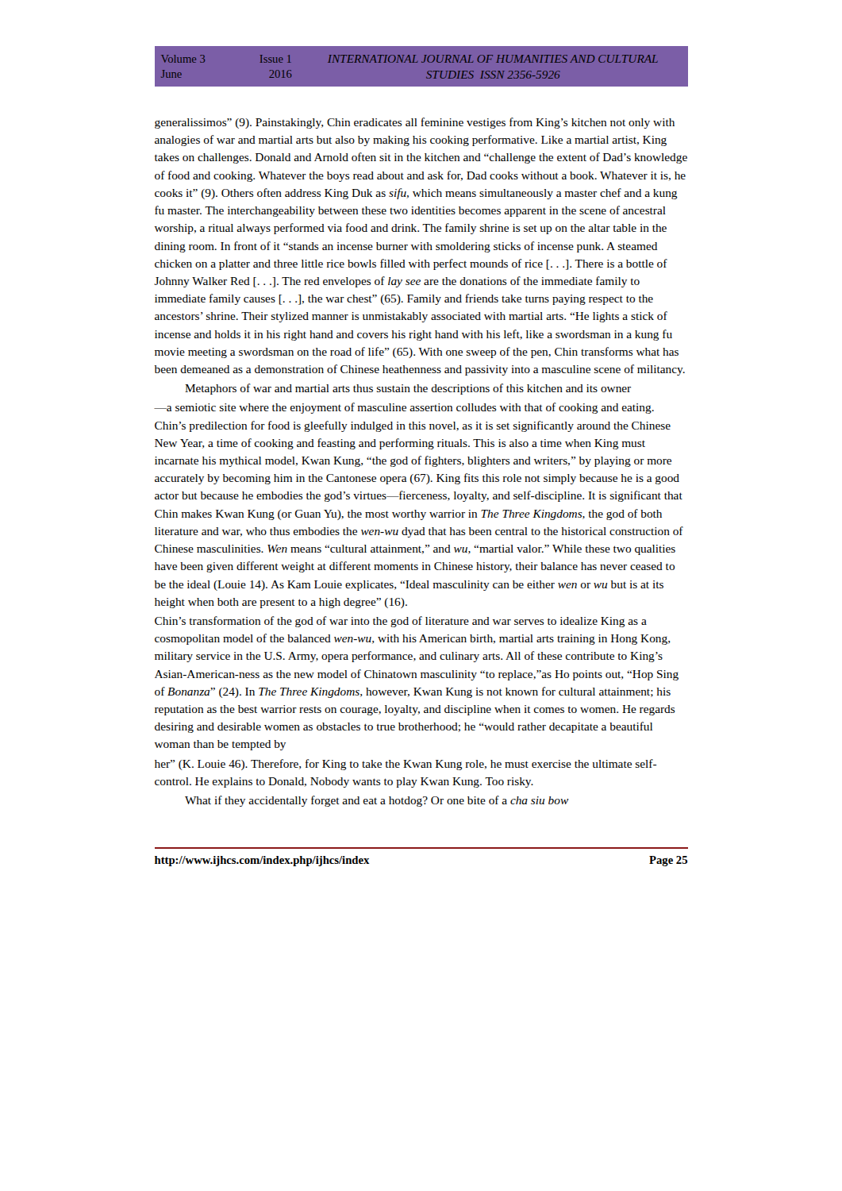Volume 3 Issue 1
June 2016
INTERNATIONAL JOURNAL OF HUMANITIES AND CULTURAL STUDIES ISSN 2356-5926
generalissimos” (9). Painstakingly, Chin eradicates all feminine vestiges from King’s kitchen not only with analogies of war and martial arts but also by making his cooking performative. Like a martial artist, King takes on challenges. Donald and Arnold often sit in the kitchen and “challenge the extent of Dad’s knowledge of food and cooking. Whatever the boys read about and ask for, Dad cooks without a book. Whatever it is, he cooks it” (9). Others often address King Duk as sifu, which means simultaneously a master chef and a kung fu master. The interchangeability between these two identities becomes apparent in the scene of ancestral worship, a ritual always performed via food and drink. The family shrine is set up on the altar table in the dining room. In front of it “stands an incense burner with smoldering sticks of incense punk. A steamed chicken on a platter and three little rice bowls filled with perfect mounds of rice [. . .]. There is a bottle of Johnny Walker Red [. . .]. The red envelopes of lay see are the donations of the immediate family to immediate family causes [. . .], the war chest” (65). Family and friends take turns paying respect to the ancestors’ shrine. Their stylized manner is unmistakably associated with martial arts. “He lights a stick of incense and holds it in his right hand and covers his right hand with his left, like a swordsman in a kung fu movie meeting a swordsman on the road of life” (65). With one sweep of the pen, Chin transforms what has been demeaned as a demonstration of Chinese heathenness and passivity into a masculine scene of militancy.
Metaphors of war and martial arts thus sustain the descriptions of this kitchen and its owner
—a semiotic site where the enjoyment of masculine assertion colludes with that of cooking and eating. Chin’s predilection for food is gleefully indulged in this novel, as it is set significantly around the Chinese New Year, a time of cooking and feasting and performing rituals. This is also a time when King must incarnate his mythical model, Kwan Kung, “the god of fighters, blighters and writers,” by playing or more accurately by becoming him in the Cantonese opera (67). King fits this role not simply because he is a good actor but because he embodies the god’s virtues—fierceness, loyalty, and self-discipline. It is significant that Chin makes Kwan Kung (or Guan Yu), the most worthy warrior in The Three Kingdoms, the god of both literature and war, who thus embodies the wen-wu dyad that has been central to the historical construction of Chinese masculinities. Wen means “cultural attainment,” and wu, “martial valor.” While these two qualities have been given different weight at different moments in Chinese history, their balance has never ceased to be the ideal (Louie 14). As Kam Louie explicates, “Ideal masculinity can be either wen or wu but is at its height when both are present to a high degree” (16).
Chin’s transformation of the god of war into the god of literature and war serves to idealize King as a cosmopolitan model of the balanced wen-wu, with his American birth, martial arts training in Hong Kong, military service in the U.S. Army, opera performance, and culinary arts. All of these contribute to King’s Asian-American-ness as the new model of Chinatown masculinity “to replace,”as Ho points out, “Hop Sing of Bonanza” (24). In The Three Kingdoms, however, Kwan Kung is not known for cultural attainment; his reputation as the best warrior rests on courage, loyalty, and discipline when it comes to women. He regards desiring and desirable women as obstacles to true brotherhood; he “would rather decapitate a beautiful woman than be tempted by
her” (K. Louie 46). Therefore, for King to take the Kwan Kung role, he must exercise the ultimate self-control. He explains to Donald, Nobody wants to play Kwan Kung. Too risky.
What if they accidentally forget and eat a hotdog? Or one bite of a cha siu bow
http://www.ijhcs.com/index.php/ijhcs/index
Page 25